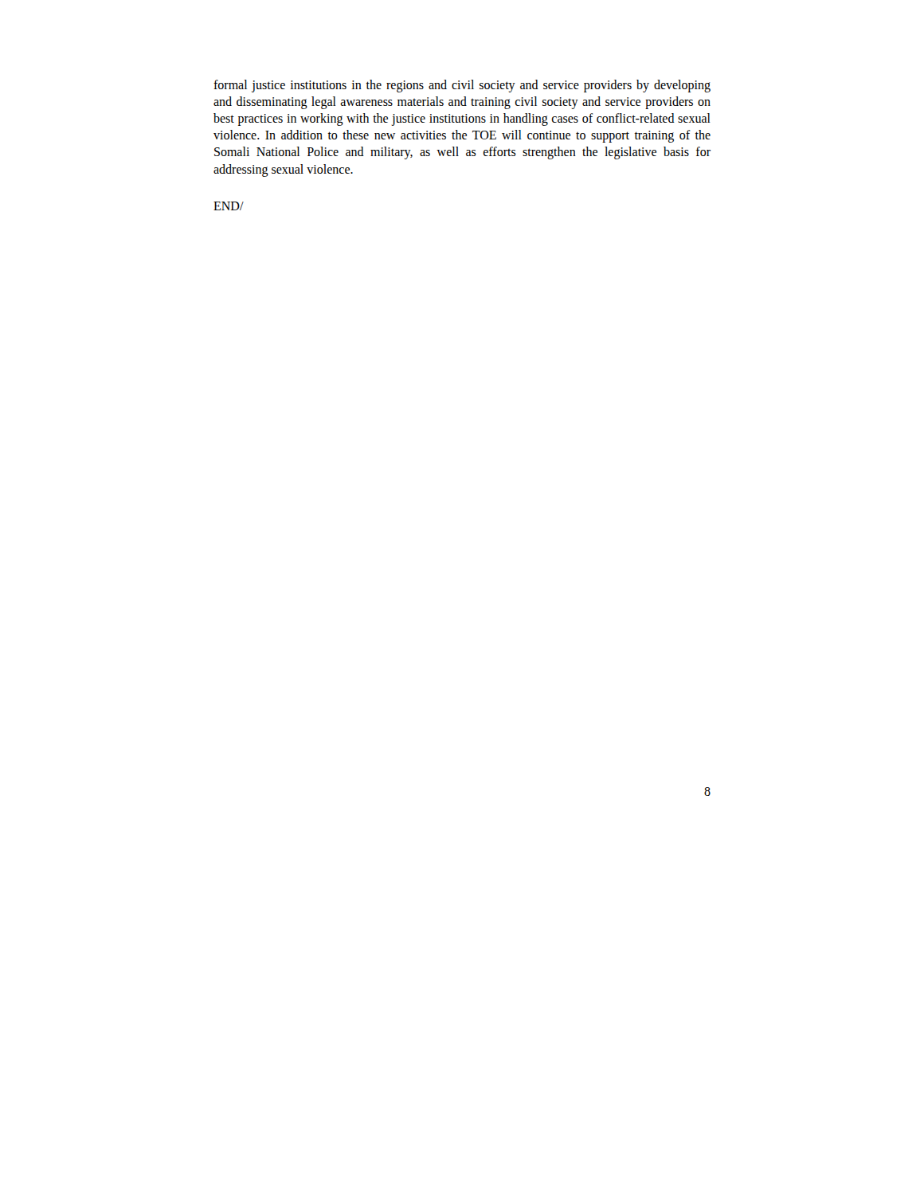formal justice institutions in the regions and civil society and service providers by developing and disseminating legal awareness materials and training civil society and service providers on best practices in working with the justice institutions in handling cases of conflict-related sexual violence. In addition to these new activities the TOE will continue to support training of the Somali National Police and military, as well as efforts strengthen the legislative basis for addressing sexual violence.
END/
8